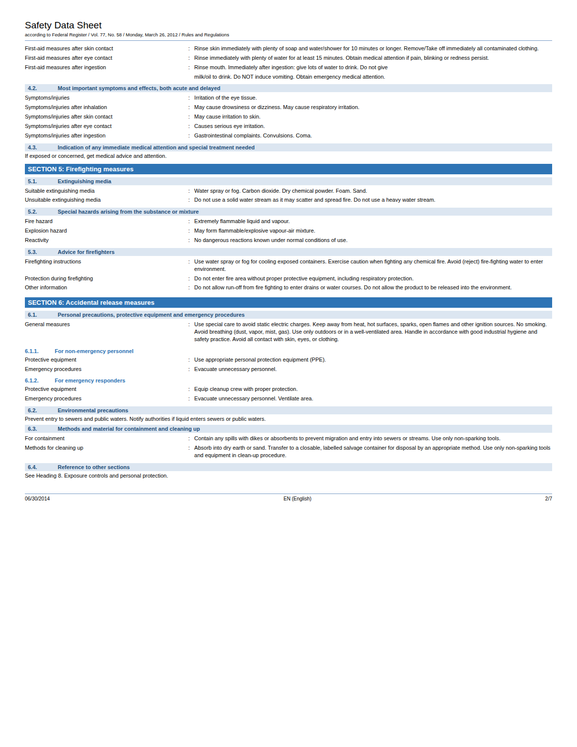Safety Data Sheet
according to Federal Register / Vol. 77, No. 58 / Monday, March 26, 2012 / Rules and Regulations
| First-aid measures after skin contact | : | Rinse skin immediately with plenty of soap and water/shower for 10 minutes or longer. Remove/Take off immediately all contaminated clothing. |
| First-aid measures after eye contact | : | Rinse immediately with plenty of water for at least 15 minutes. Obtain medical attention if pain, blinking or redness persist. |
| First-aid measures after ingestion | : | Rinse mouth. Immediately after ingestion: give lots of water to drink. Do not give |
| | | milk/oil to drink. Do NOT induce vomiting. Obtain emergency medical attention. |
4.2. Most important symptoms and effects, both acute and delayed
| Symptoms/injuries | : | Irritation of the eye tissue. |
| Symptoms/injuries after inhalation | : | May cause drowsiness or dizziness. May cause respiratory irritation. |
| Symptoms/injuries after skin contact | : | May cause irritation to skin. |
| Symptoms/injuries after eye contact | : | Causes serious eye irritation. |
| Symptoms/injuries after ingestion | : | Gastrointestinal complaints. Convulsions. Coma. |
4.3. Indication of any immediate medical attention and special treatment needed
If exposed or concerned, get medical advice and attention.
SECTION 5: Firefighting measures
5.1. Extinguishing media
| Suitable extinguishing media | : | Water spray or fog. Carbon dioxide. Dry chemical powder. Foam. Sand. |
| Unsuitable extinguishing media | : | Do not use a solid water stream as it may scatter and spread fire. Do not use a heavy water stream. |
5.2. Special hazards arising from the substance or mixture
| Fire hazard | : | Extremely flammable liquid and vapour. |
| Explosion hazard | : | May form flammable/explosive vapour-air mixture. |
| Reactivity | : | No dangerous reactions known under normal conditions of use. |
5.3. Advice for firefighters
| Firefighting instructions | : | Use water spray or fog for cooling exposed containers. Exercise caution when fighting any chemical fire. Avoid (reject) fire-fighting water to enter environment. |
| Protection during firefighting | : | Do not enter fire area without proper protective equipment, including respiratory protection. |
| Other information | : | Do not allow run-off from fire fighting to enter drains or water courses. Do not allow the product to be released into the environment. |
SECTION 6: Accidental release measures
6.1. Personal precautions, protective equipment and emergency procedures
| General measures | : | Use special care to avoid static electric charges. Keep away from heat, hot surfaces, sparks, open flames and other ignition sources. No smoking. Avoid breathing (dust, vapor, mist, gas). Use only outdoors or in a well-ventilated area. Handle in accordance with good industrial hygiene and safety practice. Avoid all contact with skin, eyes, or clothing. |
6.1.1. For non-emergency personnel
| Protective equipment | : | Use appropriate personal protection equipment (PPE). |
| Emergency procedures | : | Evacuate unnecessary personnel. |
6.1.2. For emergency responders
| Protective equipment | : | Equip cleanup crew with proper protection. |
| Emergency procedures | : | Evacuate unnecessary personnel. Ventilate area. |
6.2. Environmental precautions
Prevent entry to sewers and public waters. Notify authorities if liquid enters sewers or public waters.
6.3. Methods and material for containment and cleaning up
| For containment | : | Contain any spills with dikes or absorbents to prevent migration and entry into sewers or streams. Use only non-sparking tools. |
| Methods for cleaning up | : | Absorb into dry earth or sand. Transfer to a closable, labelled salvage container for disposal by an appropriate method. Use only non-sparking tools and equipment in clean-up procedure. |
6.4. Reference to other sections
See Heading 8. Exposure controls and personal protection.
06/30/2014 EN (English) 2/7